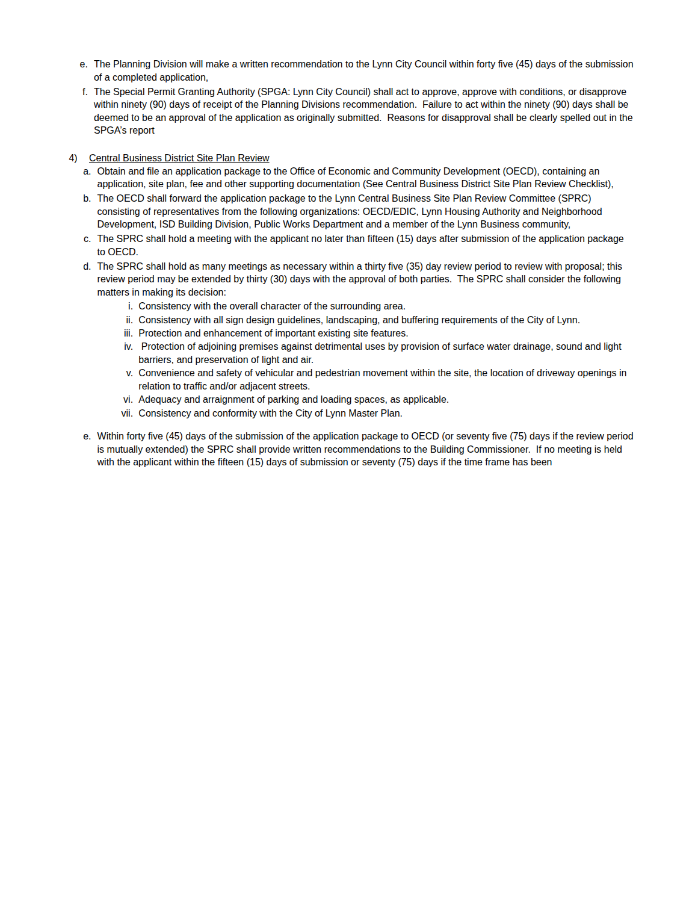The Planning Division will make a written recommendation to the Lynn City Council within forty five (45) days of the submission of a completed application,
The Special Permit Granting Authority (SPGA: Lynn City Council) shall act to approve, approve with conditions, or disapprove within ninety (90) days of receipt of the Planning Divisions recommendation. Failure to act within the ninety (90) days shall be deemed to be an approval of the application as originally submitted. Reasons for disapproval shall be clearly spelled out in the SPGA’s report
4) Central Business District Site Plan Review
Obtain and file an application package to the Office of Economic and Community Development (OECD), containing an application, site plan, fee and other supporting documentation (See Central Business District Site Plan Review Checklist),
The OECD shall forward the application package to the Lynn Central Business Site Plan Review Committee (SPRC) consisting of representatives from the following organizations: OECD/EDIC, Lynn Housing Authority and Neighborhood Development, ISD Building Division, Public Works Department and a member of the Lynn Business community,
The SPRC shall hold a meeting with the applicant no later than fifteen (15) days after submission of the application package to OECD.
The SPRC shall hold as many meetings as necessary within a thirty five (35) day review period to review with proposal; this review period may be extended by thirty (30) days with the approval of both parties. The SPRC shall consider the following matters in making its decision:
Consistency with the overall character of the surrounding area.
Consistency with all sign design guidelines, landscaping, and buffering requirements of the City of Lynn.
Protection and enhancement of important existing site features.
Protection of adjoining premises against detrimental uses by provision of surface water drainage, sound and light barriers, and preservation of light and air.
Convenience and safety of vehicular and pedestrian movement within the site, the location of driveway openings in relation to traffic and/or adjacent streets.
Adequacy and arraignment of parking and loading spaces, as applicable.
Consistency and conformity with the City of Lynn Master Plan.
Within forty five (45) days of the submission of the application package to OECD (or seventy five (75) days if the review period is mutually extended) the SPRC shall provide written recommendations to the Building Commissioner. If no meeting is held with the applicant within the fifteen (15) days of submission or seventy (75) days if the time frame has been